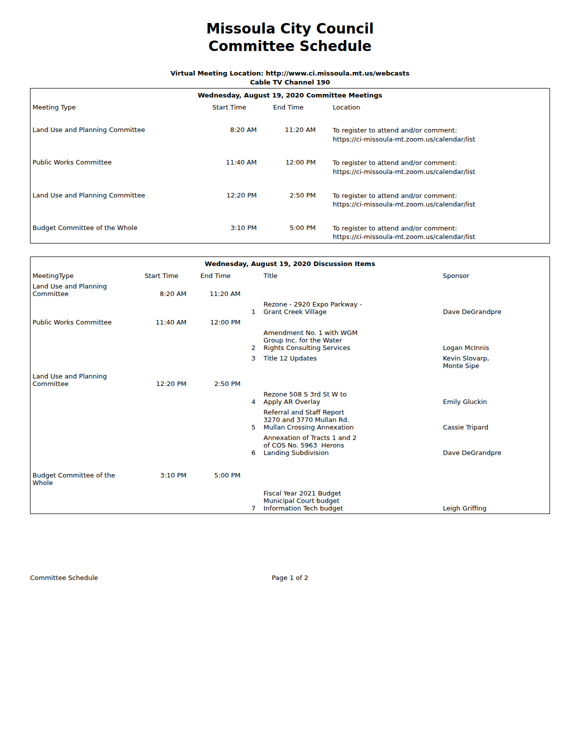Missoula City Council
Committee Schedule
Virtual Meeting Location: http://www.ci.missoula.mt.us/webcasts
Cable TV Channel 190
| Wednesday, August 19, 2020 Committee Meetings |
| Meeting Type | Start Time | End Time | Location |
| Land Use and Planning Committee | 8:20 AM | 11:20 AM | To register to attend and/or comment: https://ci-missoula-mt.zoom.us/calendar/list |
| Public Works Committee | 11:40 AM | 12:00 PM | To register to attend and/or comment: https://ci-missoula-mt.zoom.us/calendar/list |
| Land Use and Planning Committee | 12:20 PM | 2:50 PM | To register to attend and/or comment: https://ci-missoula-mt.zoom.us/calendar/list |
| Budget Committee of the Whole | 3:10 PM | 5:00 PM | To register to attend and/or comment: https://ci-missoula-mt.zoom.us/calendar/list |
| Wednesday, August 19, 2020 Discussion Items |
| MeetingType | Start Time | End Time | | Title | Sponsor |
| Land Use and Planning Committee | 8:20 AM | 11:20 AM | | | |
| | | | 1 | Rezone - 2920 Expo Parkway - Grant Creek Village | Dave DeGrandpre |
| Public Works Committee | 11:40 AM | 12:00 PM | | | |
| | | | 2 | Amendment No. 1 with WGM Group Inc. for the Water Rights Consulting Services | Logan McInnis |
| | | | 3 | Title 12 Updates | Kevin Slovarp, Monte Sipe |
| Land Use and Planning Committee | 12:20 PM | 2:50 PM | | | |
| | | | 4 | Rezone 508 S 3rd St W to Apply AR Overlay | Emily Gluckin |
| | | | 5 | Referral and Staff Report 3270 and 3770 Mullan Rd. Mullan Crossing Annexation | Cassie Tripard |
| | | | 6 | Annexation of Tracts 1 and 2 of COS No. 5963 Herons Landing Subdivision | Dave DeGrandpre |
| Budget Committee of the Whole | 3:10 PM | 5:00 PM | | | |
| | | | 7 | Fiscal Year 2021 Budget Municipal Court budget Information Tech budget | Leigh Griffing |
Committee Schedule Page 1 of 2